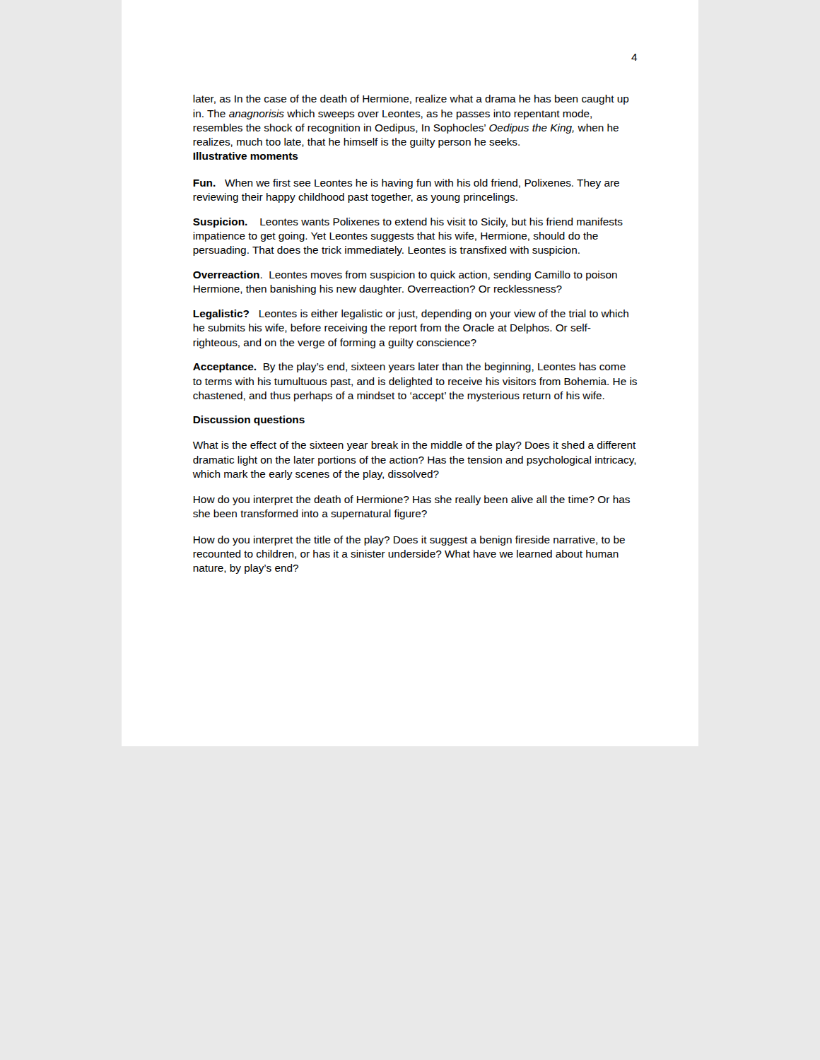4
later, as In the case of the death of Hermione, realize what a drama he has been caught up in. The anagnorisis which sweeps over Leontes, as he passes into repentant mode, resembles the shock of recognition in Oedipus, In Sophocles’ Oedipus the King, when he realizes, much too late, that he himself is the guilty person he seeks.
Illustrative moments
Fun. When we first see Leontes he is having fun with his old friend, Polixenes. They are reviewing their happy childhood past together, as young princelings.
Suspicion. Leontes wants Polixenes to extend his visit to Sicily, but his friend manifests impatience to get going. Yet Leontes suggests that his wife, Hermione, should do the persuading. That does the trick immediately. Leontes is transfixed with suspicion.
Overreaction. Leontes moves from suspicion to quick action, sending Camillo to poison Hermione, then banishing his new daughter. Overreaction? Or recklessness?
Legalistic? Leontes is either legalistic or just, depending on your view of the trial to which he submits his wife, before receiving the report from the Oracle at Delphos. Or self-righteous, and on the verge of forming a guilty conscience?
Acceptance. By the play’s end, sixteen years later than the beginning, Leontes has come to terms with his tumultuous past, and is delighted to receive his visitors from Bohemia. He is chastened, and thus perhaps of a mindset to ‘accept’ the mysterious return of his wife.
Discussion questions
What is the effect of the sixteen year break in the middle of the play? Does it shed a different dramatic light on the later portions of the action? Has the tension and psychological intricacy, which mark the early scenes of the play, dissolved?
How do you interpret the death of Hermione? Has she really been alive all the time? Or has she been transformed into a supernatural figure?
How do you interpret the title of the play? Does it suggest a benign fireside narrative, to be recounted to children, or has it a sinister underside? What have we learned about human nature, by play’s end?